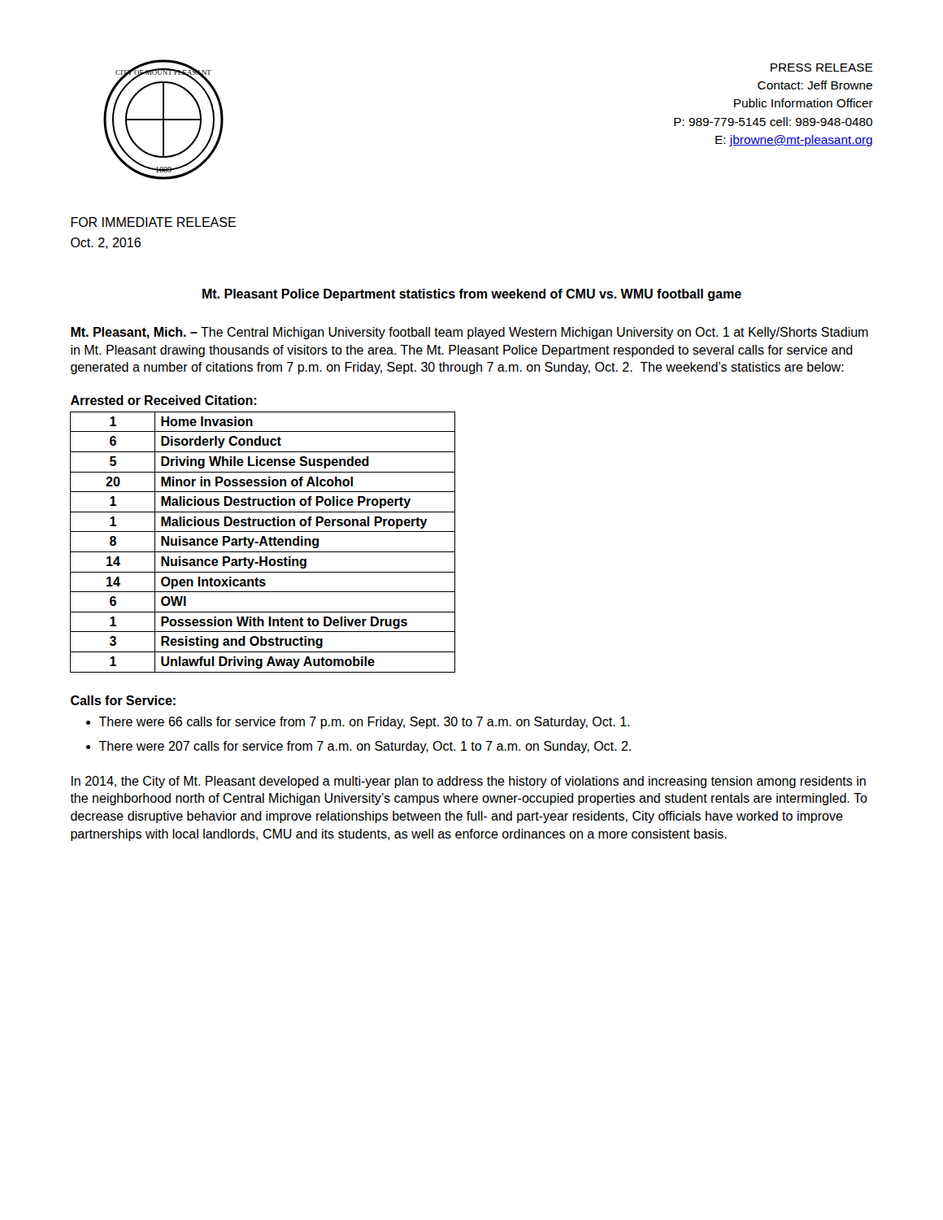PRESS RELEASE
Contact: Jeff Browne
Public Information Officer
P: 989-779-5145 cell: 989-948-0480
E: jbrowne@mt-pleasant.org
FOR IMMEDIATE RELEASE
Oct. 2, 2016
Mt. Pleasant Police Department statistics from weekend of CMU vs. WMU football game
Mt. Pleasant, Mich. – The Central Michigan University football team played Western Michigan University on Oct. 1 at Kelly/Shorts Stadium in Mt. Pleasant drawing thousands of visitors to the area. The Mt. Pleasant Police Department responded to several calls for service and generated a number of citations from 7 p.m. on Friday, Sept. 30 through 7 a.m. on Sunday, Oct. 2. The weekend’s statistics are below:
Arrested or Received Citation:
| 1 | Home Invasion |
| 6 | Disorderly Conduct |
| 5 | Driving While License Suspended |
| 20 | Minor in Possession of Alcohol |
| 1 | Malicious Destruction of Police Property |
| 1 | Malicious Destruction of Personal Property |
| 8 | Nuisance Party-Attending |
| 14 | Nuisance Party-Hosting |
| 14 | Open Intoxicants |
| 6 | OWI |
| 1 | Possession With Intent to Deliver Drugs |
| 3 | Resisting and Obstructing |
| 1 | Unlawful Driving Away Automobile |
Calls for Service:
There were 66 calls for service from 7 p.m. on Friday, Sept. 30 to 7 a.m. on Saturday, Oct. 1.
There were 207 calls for service from 7 a.m. on Saturday, Oct. 1 to 7 a.m. on Sunday, Oct. 2.
In 2014, the City of Mt. Pleasant developed a multi-year plan to address the history of violations and increasing tension among residents in the neighborhood north of Central Michigan University’s campus where owner-occupied properties and student rentals are intermingled. To decrease disruptive behavior and improve relationships between the full- and part-year residents, City officials have worked to improve partnerships with local landlords, CMU and its students, as well as enforce ordinances on a more consistent basis.